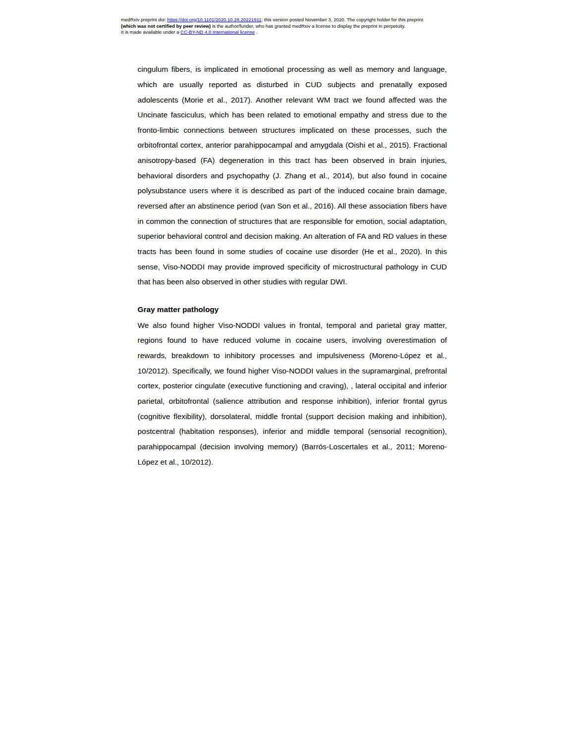medRxiv preprint doi: https://doi.org/10.1101/2020.10.28.20221911; this version posted November 3, 2020. The copyright holder for this preprint
(which was not certified by peer review) is the author/funder, who has granted medRxiv a license to display the preprint in perpetuity.
It is made available under a CC-BY-ND 4.0 International license .
cingulum fibers, is implicated in emotional processing as well as memory and language, which are usually reported as disturbed in CUD subjects and prenatally exposed adolescents (Morie et al., 2017). Another relevant WM tract we found affected was the Uncinate fasciculus, which has been related to emotional empathy and stress due to the fronto-limbic connections between structures implicated on these processes, such the orbitofrontal cortex, anterior parahippocampal and amygdala (Oishi et al., 2015). Fractional anisotropy-based (FA) degeneration in this tract has been observed in brain injuries, behavioral disorders and psychopathy (J. Zhang et al., 2014), but also found in cocaine polysubstance users where it is described as part of the induced cocaine brain damage, reversed after an abstinence period (van Son et al., 2016). All these association fibers have in common the connection of structures that are responsible for emotion, social adaptation, superior behavioral control and decision making. An alteration of FA and RD values in these tracts has been found in some studies of cocaine use disorder (He et al., 2020). In this sense, Viso-NODDI may provide improved specificity of microstructural pathology in CUD that has been also observed in other studies with regular DWI.
Gray matter pathology
We also found higher Viso-NODDI values in frontal, temporal and parietal gray matter, regions found to have reduced volume in cocaine users, involving overestimation of rewards, breakdown to inhibitory processes and impulsiveness (Moreno-López et al., 10/2012). Specifically, we found higher Viso-NODDI values in the supramarginal, prefrontal cortex, posterior cingulate (executive functioning and craving), , lateral occipital and inferior parietal, orbitofrontal (salience attribution and response inhibition), inferior frontal gyrus (cognitive flexibility), dorsolateral, middle frontal (support decision making and inhibition), postcentral (habitation responses), inferior and middle temporal (sensorial recognition), parahippocampal (decision involving memory) (Barrós-Loscertales et al., 2011; Moreno-López et al., 10/2012).